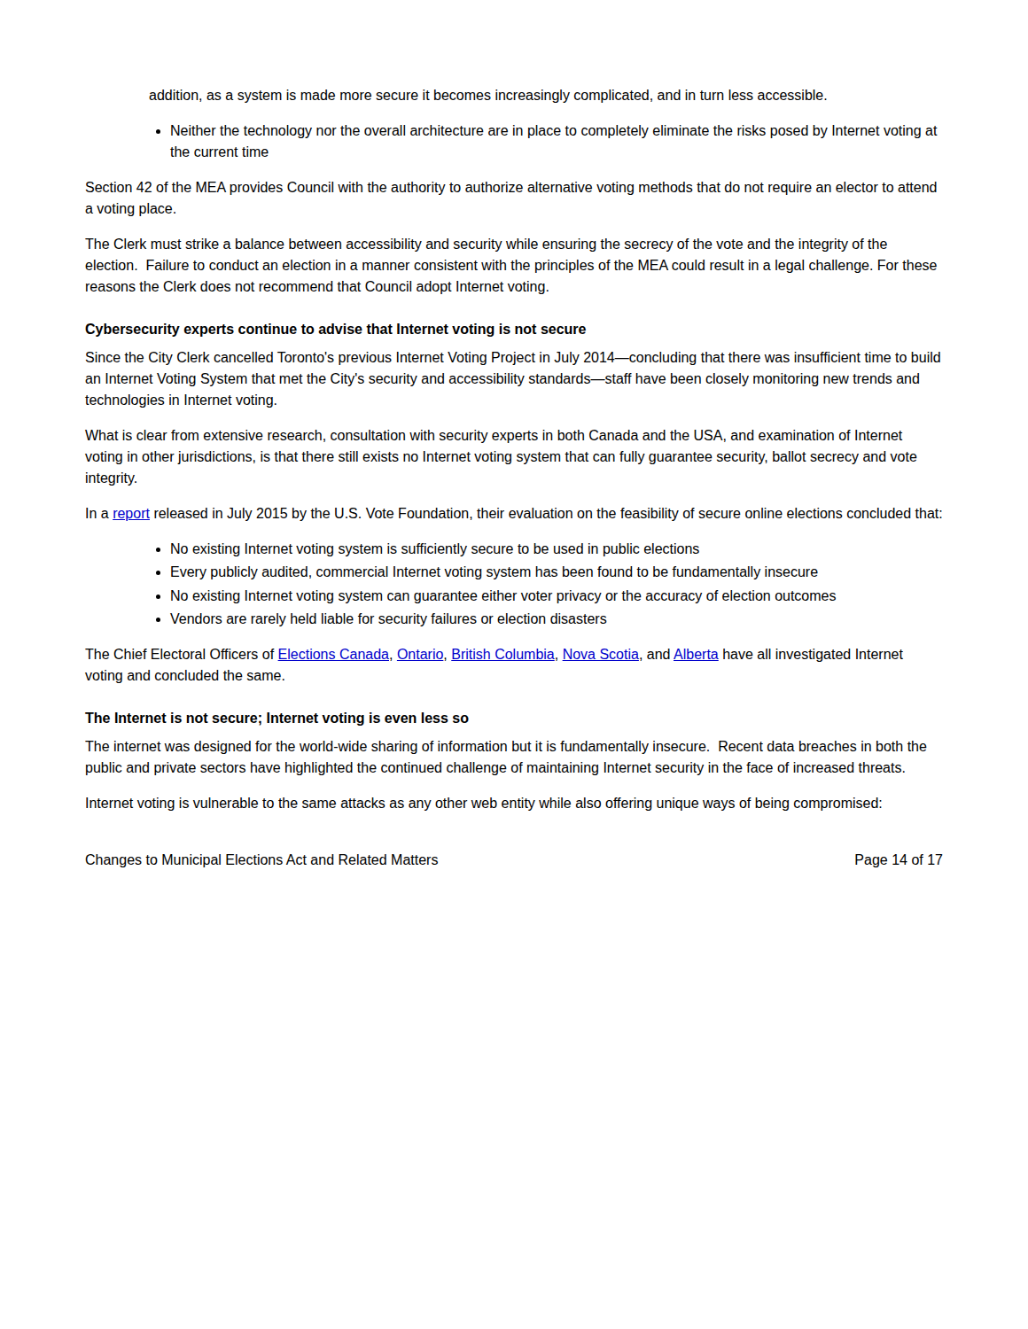addition, as a system is made more secure it becomes increasingly complicated, and in turn less accessible.
Neither the technology nor the overall architecture are in place to completely eliminate the risks posed by Internet voting at the current time
Section 42 of the MEA provides Council with the authority to authorize alternative voting methods that do not require an elector to attend a voting place.
The Clerk must strike a balance between accessibility and security while ensuring the secrecy of the vote and the integrity of the election. Failure to conduct an election in a manner consistent with the principles of the MEA could result in a legal challenge. For these reasons the Clerk does not recommend that Council adopt Internet voting.
Cybersecurity experts continue to advise that Internet voting is not secure
Since the City Clerk cancelled Toronto's previous Internet Voting Project in July 2014—concluding that there was insufficient time to build an Internet Voting System that met the City's security and accessibility standards—staff have been closely monitoring new trends and technologies in Internet voting.
What is clear from extensive research, consultation with security experts in both Canada and the USA, and examination of Internet voting in other jurisdictions, is that there still exists no Internet voting system that can fully guarantee security, ballot secrecy and vote integrity.
In a report released in July 2015 by the U.S. Vote Foundation, their evaluation on the feasibility of secure online elections concluded that:
No existing Internet voting system is sufficiently secure to be used in public elections
Every publicly audited, commercial Internet voting system has been found to be fundamentally insecure
No existing Internet voting system can guarantee either voter privacy or the accuracy of election outcomes
Vendors are rarely held liable for security failures or election disasters
The Chief Electoral Officers of Elections Canada, Ontario, British Columbia, Nova Scotia, and Alberta have all investigated Internet voting and concluded the same.
The Internet is not secure; Internet voting is even less so
The internet was designed for the world-wide sharing of information but it is fundamentally insecure. Recent data breaches in both the public and private sectors have highlighted the continued challenge of maintaining Internet security in the face of increased threats.
Internet voting is vulnerable to the same attacks as any other web entity while also offering unique ways of being compromised:
Changes to Municipal Elections Act and Related Matters Page 14 of 17